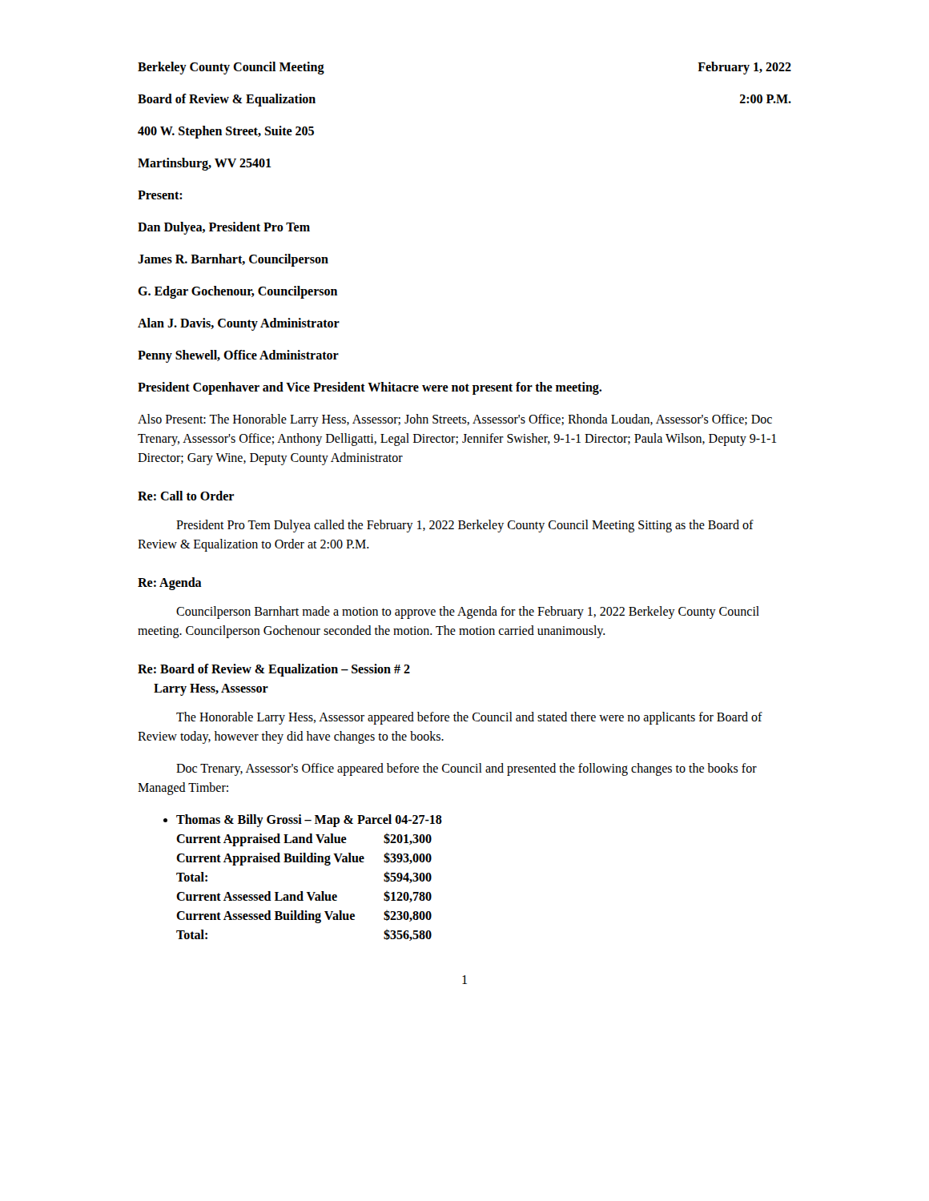Berkeley County Council Meeting
February 1, 2022
Board of Review & Equalization
2:00 P.M.
400 W. Stephen Street, Suite 205
Martinsburg, WV 25401
Present:
Dan Dulyea, President Pro Tem
James R. Barnhart, Councilperson
G. Edgar Gochenour, Councilperson
Alan J. Davis, County Administrator
Penny Shewell, Office Administrator
President Copenhaver and Vice President Whitacre were not present for the meeting.
Also Present: The Honorable Larry Hess, Assessor; John Streets, Assessor's Office; Rhonda Loudan, Assessor's Office; Doc Trenary, Assessor's Office; Anthony Delligatti, Legal Director; Jennifer Swisher, 9-1-1 Director; Paula Wilson, Deputy 9-1-1 Director; Gary Wine, Deputy County Administrator
Re: Call to Order
President Pro Tem Dulyea called the February 1, 2022 Berkeley County Council Meeting Sitting as the Board of Review & Equalization to Order at 2:00 P.M.
Re: Agenda
Councilperson Barnhart made a motion to approve the Agenda for the February 1, 2022 Berkeley County Council meeting. Councilperson Gochenour seconded the motion. The motion carried unanimously.
Re: Board of Review & Equalization – Session # 2
Larry Hess, Assessor
The Honorable Larry Hess, Assessor appeared before the Council and stated there were no applicants for Board of Review today, however they did have changes to the books.
Doc Trenary, Assessor's Office appeared before the Council and presented the following changes to the books for Managed Timber:
Thomas & Billy Grossi – Map & Parcel 04-27-18
| Current Appraised Land Value | $201,300 |
| Current Appraised Building Value | $393,000 |
| Total: | $594,300 |
| Current Assessed Land Value | $120,780 |
| Current Assessed Building Value | $230,800 |
| Total: | $356,580 |
1